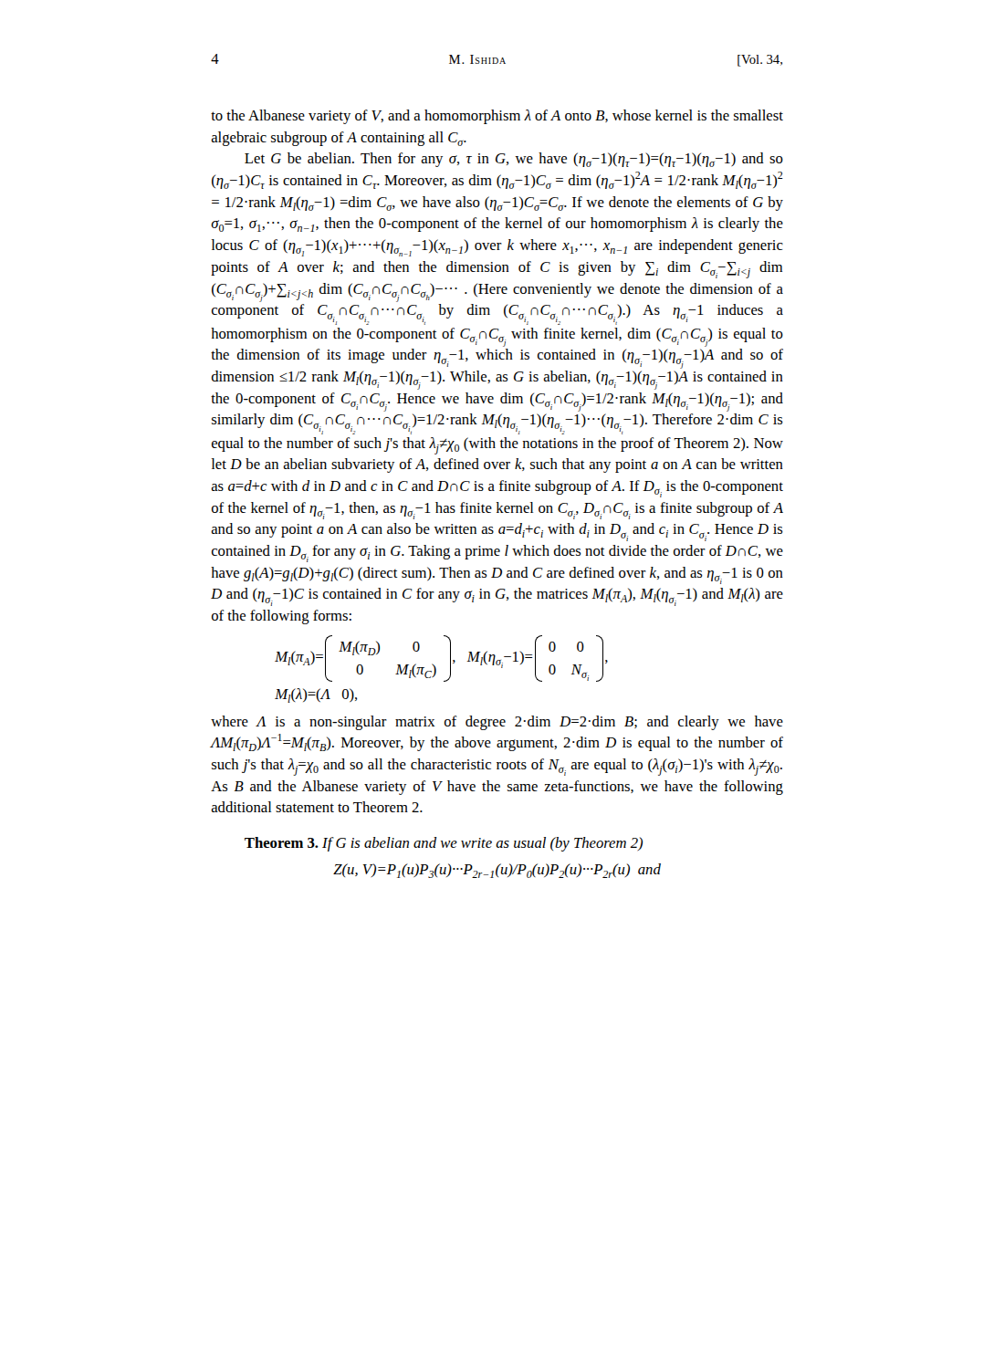4 M. Ishida [Vol. 34,
to the Albanese variety of V, and a homomorphism λ of A onto B, whose kernel is the smallest algebraic subgroup of A containing all Cσ.
Let G be abelian. Then for any σ, τ in G, we have (ησ−1)(ητ−1)=(ητ−1)(ησ−1) and so (ησ−1)Cτ is contained in Cτ. Moreover, as dim (ησ−1)Cσ = dim (ησ−1)2A = 1/2·rank Ml(ησ−1)2 = 1/2·rank Ml(ησ−1) =dim Cσ, we have also (ησ−1)Cσ=Cσ. If we denote the elements of G by σ0=1, σ1,···, σn−1, then the 0-component of the kernel of our homomorphism λ is clearly the locus C of (ησ1−1)(x1)+···+(ησn−1−1)(xn−1) over k where x1,···, xn−1 are independent generic points of A over k; and then the dimension of C is given by ∑i dim Cσi−∑i<j dim (Cσi∩Cσj)+∑i<j<h dim (Cσi∩Cσj∩Cσh)−··· . (Here conveniently we denote the dimension of a component of Cσi1∩Cσi2∩···∩Cσit by dim (Cσi1∩Cσi2∩···∩Cσit).) As ησi−1 induces a homomorphism on the 0-component of Cσi∩Cσj with finite kernel, dim (Cσi∩Cσj) is equal to the dimension of its image under ησi−1, which is contained in (ησi−1)(ησj−1)A and so of dimension ≤1/2 rank Ml(ησi−1)(ησj−1). While, as G is abelian, (ησi−1)(ησj−1)A is contained in the 0-component of Cσi∩Cσj. Hence we have dim (Cσi∩Cσj)=1/2·rank Ml(ησi−1)(ησj−1); and similarly dim (Cσi1∩Cσi2∩···∩Cσit)=1/2·rank Ml(ησi1−1)(ησi2−1)···(ησit−1). Therefore 2·dim C is equal to the number of such j's that λj≠χ0 (with the notations in the proof of Theorem 2). Now let D be an abelian subvariety of A, defined over k, such that any point a on A can be written as a=d+c with d in D and c in C and D∩C is a finite subgroup of A. If Dσi is the 0-component of the kernel of ησi−1, then, as ησi−1 has finite kernel on Cσi, Dσi∩Cσi is a finite subgroup of A and so any point a on A can also be written as a=di+ci with di in Dσi and ci in Cσi. Hence D is contained in Dσi for any σi in G. Taking a prime l which does not divide the order of D∩C, we have gl(A)=gl(D)+gl(C) (direct sum). Then as D and C are defined over k, and as ησi−1 is 0 on D and (ησi−1)C is contained in C for any σi in G, the matrices Ml(πA), Ml(ησi−1) and Ml(λ) are of the following forms:
Ml(πA)=
| M l ( π D ) | 0 |
| 0 | M l ( π C ) |
, Ml(ησi−1)=
| 0 | 0 |
| 0 | N σ i |
, Ml(λ)=(Λ 0),
where Λ is a non-singular matrix of degree 2·dim D=2·dim B; and clearly we have ΛMl(πD)Λ−1=Ml(πB). Moreover, by the above argument, 2·dim D is equal to the number of such j's that λj=χ0 and so all the characteristic roots of Nσi are equal to (λj(σi)−1)'s with λj≠χ0. As B and the Albanese variety of V have the same zeta-functions, we have the following additional statement to Theorem 2.
Theorem 3. If G is abelian and we write as usual (by Theorem 2)
Z(u, V)=P1(u)P3(u)···P2r−1(u)/P0(u)P2(u)···P2r(u) and